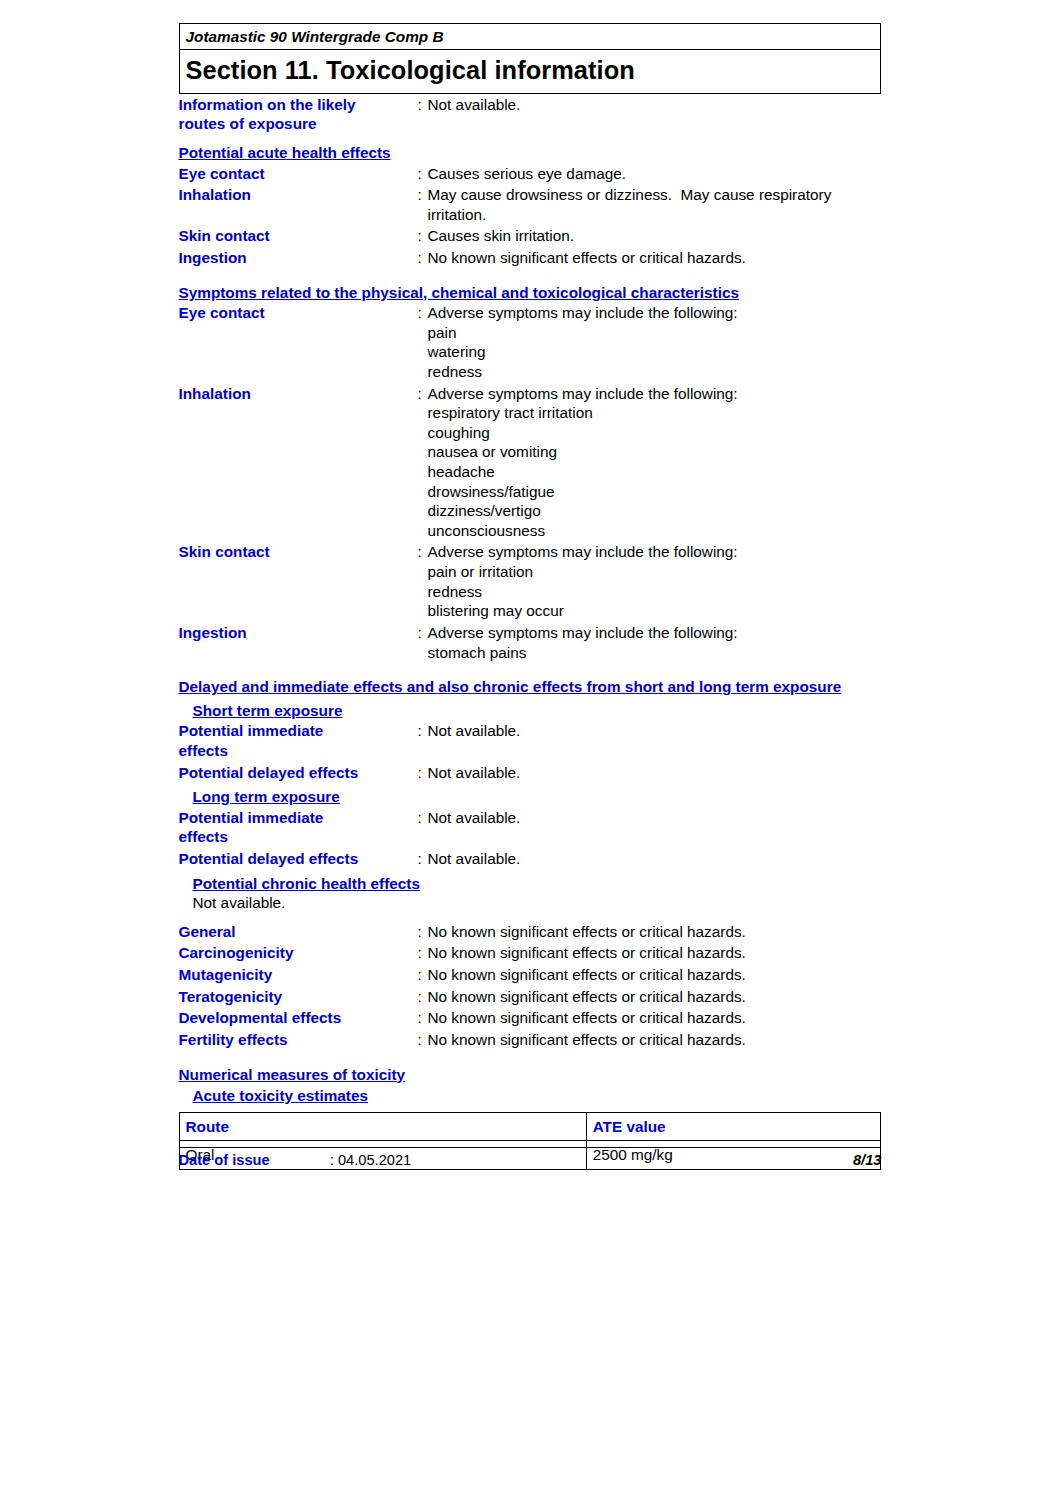Jotamastic 90 Wintergrade Comp B
Section 11. Toxicological information
| Information on the likely routes of exposure | : | Not available. |
Potential acute health effects
| Eye contact | : | Causes serious eye damage. |
| Inhalation | : | May cause drowsiness or dizziness. May cause respiratory irritation. |
| Skin contact | : | Causes skin irritation. |
| Ingestion | : | No known significant effects or critical hazards. |
Symptoms related to the physical, chemical and toxicological characteristics
| Eye contact | : | Adverse symptoms may include the following: pain watering redness |
| Inhalation | : | Adverse symptoms may include the following: respiratory tract irritation coughing nausea or vomiting headache drowsiness/fatigue dizziness/vertigo unconsciousness |
| Skin contact | : | Adverse symptoms may include the following: pain or irritation redness blistering may occur |
| Ingestion | : | Adverse symptoms may include the following: stomach pains |
Delayed and immediate effects and also chronic effects from short and long term exposure
Short term exposure
| Potential immediate effects | : | Not available. |
| Potential delayed effects | : | Not available. |
Long term exposure
| Potential immediate effects | : | Not available. |
| Potential delayed effects | : | Not available. |
Potential chronic health effects
Not available.
| General | : | No known significant effects or critical hazards. |
| Carcinogenicity | : | No known significant effects or critical hazards. |
| Mutagenicity | : | No known significant effects or critical hazards. |
| Teratogenicity | : | No known significant effects or critical hazards. |
| Developmental effects | : | No known significant effects or critical hazards. |
| Fertility effects | : | No known significant effects or critical hazards. |
Numerical measures of toxicity
Acute toxicity estimates
| Route | ATE value |
| --- | --- |
| Oral | 2500 mg/kg |
Date of issue
: 04.05.2021
8/13